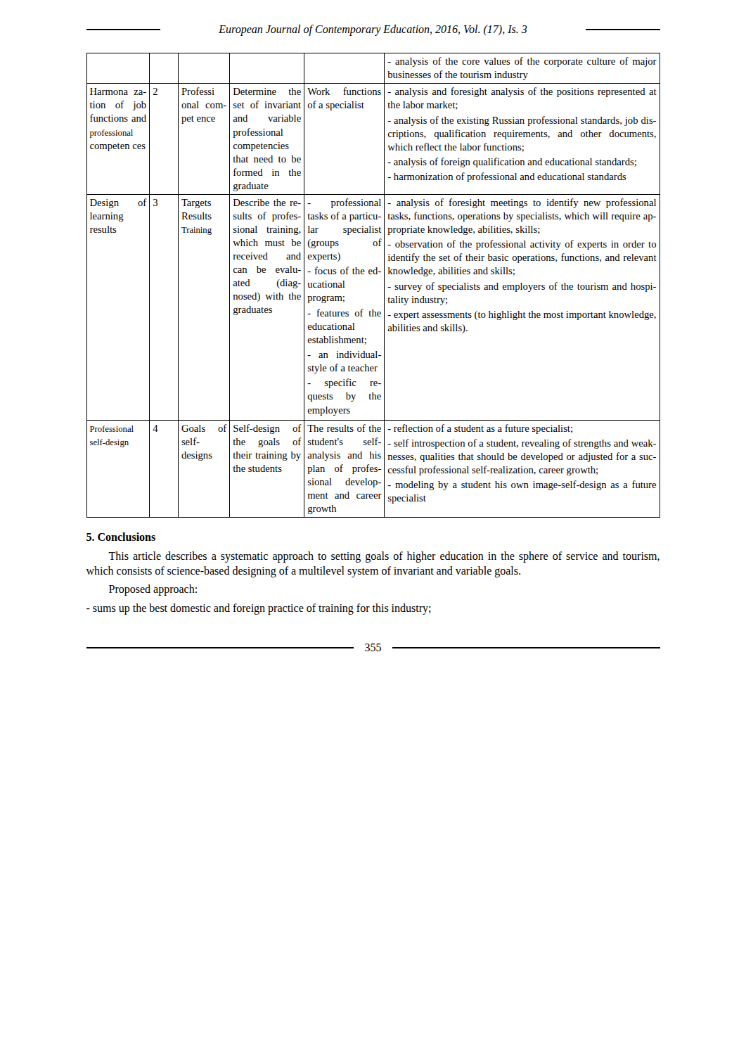European Journal of Contemporary Education, 2016, Vol. (17), Is. 3
| | | | | | - analysis of the core values of the corporate culture of major businesses of the tourism industry |
| Harmona zation of job functions and professional competen ces | 2 | Professi onal compet ence | Determine the set of invariant and variable professional competencies that need to be formed in the graduate | Work functions of a specialist | - analysis and foresight analysis of the positions represented at the labor market; - analysis of the existing Russian professional standards, job discriptions, qualification requirements, and other documents, which reflect the labor functions; - analysis of foreign qualification and educational standards; - harmonization of professional and educational standards |
| Design of learning results | 3 | Targets Results Training | Describe the results of professional training, which must be received and can be evaluated (diagnosed) with the graduates | - professional tasks of a particular specialist (groups of experts) - focus of the educational program; - features of the educational establishment; - an individual-style of a teacher - specific requests by the employers | - analysis of foresight meetings to identify new professional tasks, functions, operations by specialists, which will require appropriate knowledge, abilities, skills; - observation of the professional activity of experts in order to identify the set of their basic operations, functions, and relevant knowledge, abilities and skills; - survey of specialists and employers of the tourism and hospitality industry; - expert assessments (to highlight the most important knowledge, abilities and skills). |
| Professional self-design | 4 | Goals of self-designs | Self-design of the goals of their training by the students | The results of the student's self-analysis and his plan of professional development and career growth | - reflection of a student as a future specialist; - self introspection of a student, revealing of strengths and weaknesses, qualities that should be developed or adjusted for a successful professional self-realization, career growth; - modeling by a student his own image-self-design as a future specialist |
5. Conclusions
This article describes a systematic approach to setting goals of higher education in the sphere of service and tourism, which consists of science-based designing of a multilevel system of invariant and variable goals.
Proposed approach:
- sums up the best domestic and foreign practice of training for this industry;
355